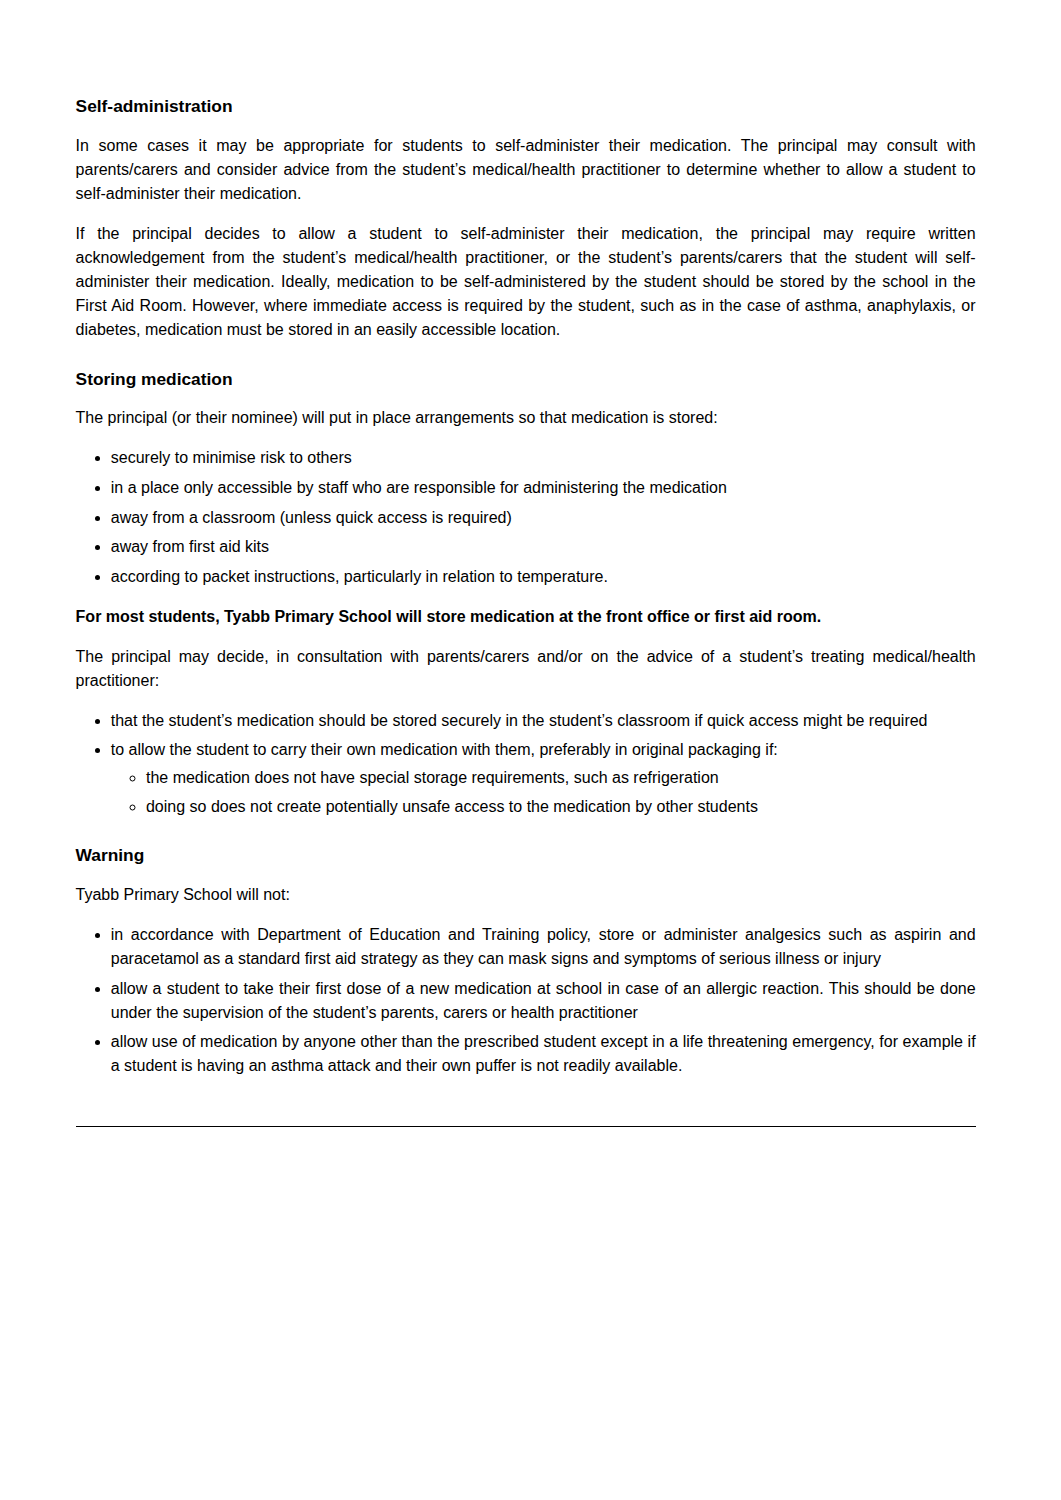Self-administration
In some cases it may be appropriate for students to self-administer their medication. The principal may consult with parents/carers and consider advice from the student’s medical/health practitioner to determine whether to allow a student to self-administer their medication.
If the principal decides to allow a student to self-administer their medication, the principal may require written acknowledgement from the student’s medical/health practitioner, or the student’s parents/carers that the student will self-administer their medication. Ideally, medication to be self-administered by the student should be stored by the school in the First Aid Room. However, where immediate access is required by the student, such as in the case of asthma, anaphylaxis, or diabetes, medication must be stored in an easily accessible location.
Storing medication
The principal (or their nominee) will put in place arrangements so that medication is stored:
securely to minimise risk to others
in a place only accessible by staff who are responsible for administering the medication
away from a classroom (unless quick access is required)
away from first aid kits
according to packet instructions, particularly in relation to temperature.
For most students, Tyabb Primary School will store medication at the front office or first aid room.
The principal may decide, in consultation with parents/carers and/or on the advice of a student’s treating medical/health practitioner:
that the student’s medication should be stored securely in the student’s classroom if quick access might be required
to allow the student to carry their own medication with them, preferably in original packaging if:
the medication does not have special storage requirements, such as refrigeration
doing so does not create potentially unsafe access to the medication by other students
Warning
Tyabb Primary School will not:
in accordance with Department of Education and Training policy, store or administer analgesics such as aspirin and paracetamol as a standard first aid strategy as they can mask signs and symptoms of serious illness or injury
allow a student to take their first dose of a new medication at school in case of an allergic reaction. This should be done under the supervision of the student’s parents, carers or health practitioner
allow use of medication by anyone other than the prescribed student except in a life threatening emergency, for example if a student is having an asthma attack and their own puffer is not readily available.